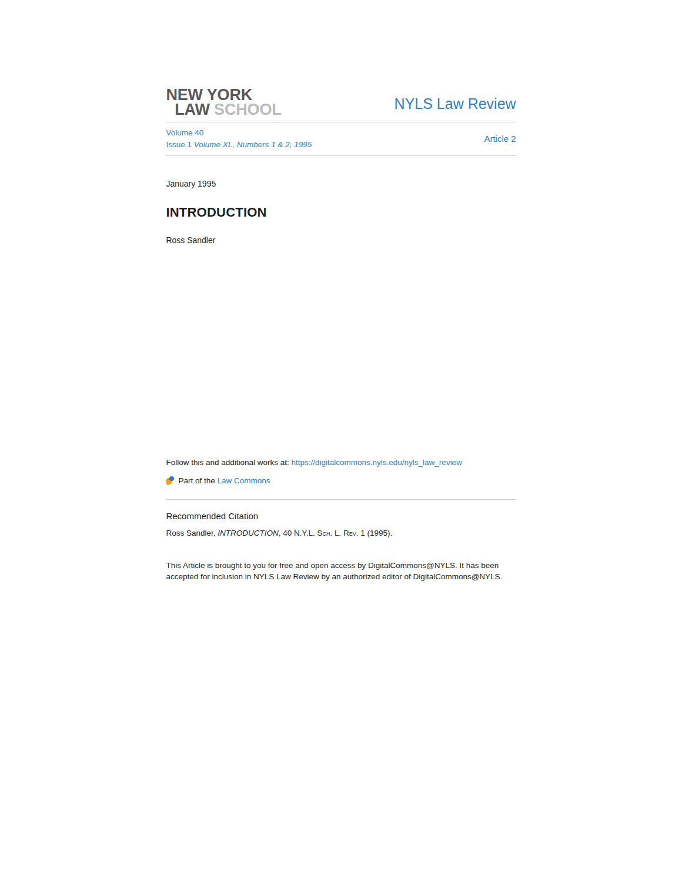NEW YORK LAW SCHOOL
NYLS Law Review
Volume 40
Issue 1 Volume XL, Numbers 1 & 2, 1995
Article 2
January 1995
INTRODUCTION
Ross Sandler
Follow this and additional works at: https://digitalcommons.nyls.edu/nyls_law_review
Part of the Law Commons
Recommended Citation
Ross Sandler, INTRODUCTION, 40 N.Y.L. Sch. L. Rev. 1 (1995).
This Article is brought to you for free and open access by DigitalCommons@NYLS. It has been accepted for inclusion in NYLS Law Review by an authorized editor of DigitalCommons@NYLS.